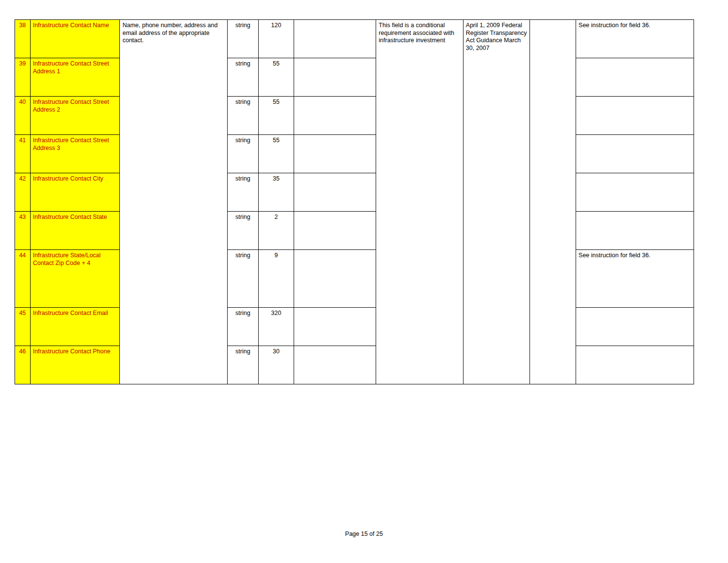| 38 | Infrastructure Contact Name | Name, phone number, address and email address of the appropriate contact. | string | 120 | | This field is a conditional requirement associated with infrastructure investment | April 1, 2009 Federal Register Transparency Act Guidance March 30, 2007 | | See instruction for field 36. |
| 39 | Infrastructure Contact Street Address 1 | string | 55 | | |
| 40 | Infrastructure Contact Street Address 2 | string | 55 | | |
| 41 | Infrastructure Contact Street Address 3 | string | 55 | | |
| 42 | Infrastructure Contact City | string | 35 | | |
| 43 | Infrastructure Contact State | string | 2 | | |
| 44 | Infrastructure State/Local Contact Zip Code + 4 | string | 9 | | See instruction for field 36. |
| 45 | Infrastructure Contact Email | string | 320 | | |
| 46 | Infrastructure Contact Phone | string | 30 | | |
Page 15 of 25